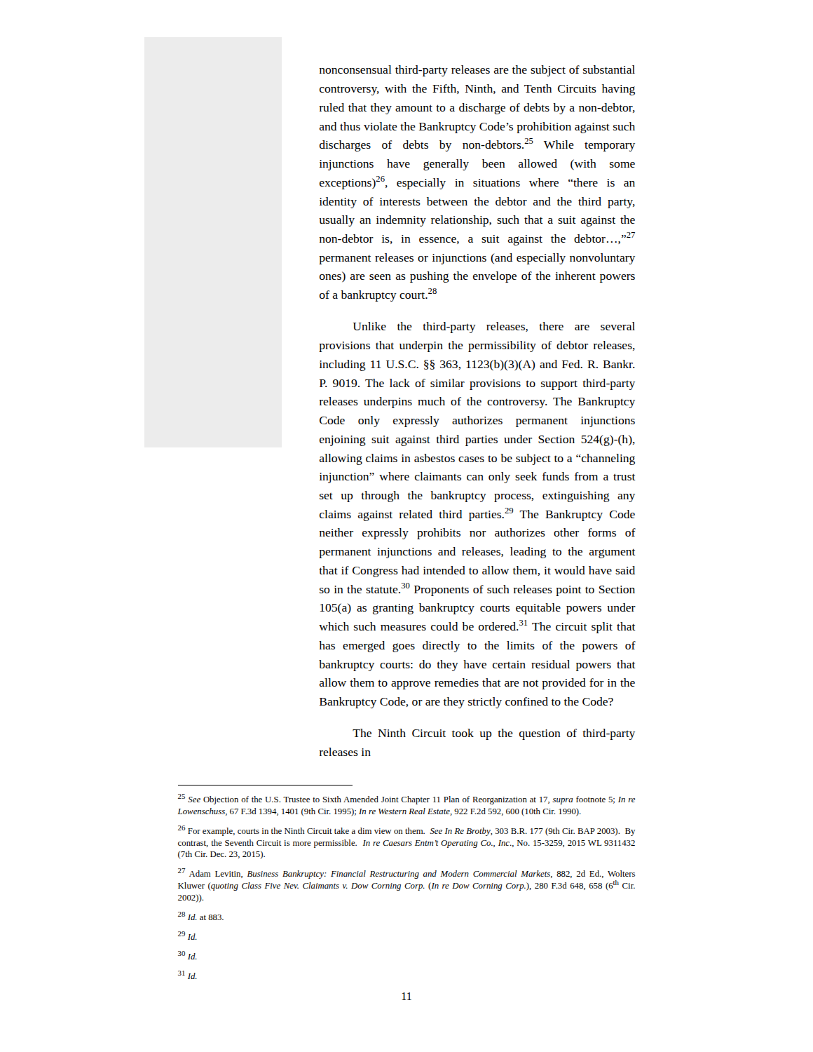nonconsensual third-party releases are the subject of substantial controversy, with the Fifth, Ninth, and Tenth Circuits having ruled that they amount to a discharge of debts by a non-debtor, and thus violate the Bankruptcy Code’s prohibition against such discharges of debts by non-debtors.25 While temporary injunctions have generally been allowed (with some exceptions)26, especially in situations where “there is an identity of interests between the debtor and the third party, usually an indemnity relationship, such that a suit against the non-debtor is, in essence, a suit against the debtor…,”27 permanent releases or injunctions (and especially nonvoluntary ones) are seen as pushing the envelope of the inherent powers of a bankruptcy court.28
Unlike the third-party releases, there are several provisions that underpin the permissibility of debtor releases, including 11 U.S.C. §§ 363, 1123(b)(3)(A) and Fed. R. Bankr. P. 9019. The lack of similar provisions to support third-party releases underpins much of the controversy. The Bankruptcy Code only expressly authorizes permanent injunctions enjoining suit against third parties under Section 524(g)-(h), allowing claims in asbestos cases to be subject to a “channeling injunction” where claimants can only seek funds from a trust set up through the bankruptcy process, extinguishing any claims against related third parties.29 The Bankruptcy Code neither expressly prohibits nor authorizes other forms of permanent injunctions and releases, leading to the argument that if Congress had intended to allow them, it would have said so in the statute.30 Proponents of such releases point to Section 105(a) as granting bankruptcy courts equitable powers under which such measures could be ordered.31 The circuit split that has emerged goes directly to the limits of the powers of bankruptcy courts: do they have certain residual powers that allow them to approve remedies that are not provided for in the Bankruptcy Code, or are they strictly confined to the Code?
The Ninth Circuit took up the question of third-party releases in
25 See Objection of the U.S. Trustee to Sixth Amended Joint Chapter 11 Plan of Reorganization at 17, supra footnote 5; In re Lowenschuss, 67 F.3d 1394, 1401 (9th Cir. 1995); In re Western Real Estate, 922 F.2d 592, 600 (10th Cir. 1990).
26 For example, courts in the Ninth Circuit take a dim view on them. See In Re Brotby, 303 B.R. 177 (9th Cir. BAP 2003). By contrast, the Seventh Circuit is more permissible. In re Caesars Entm’t Operating Co., Inc., No. 15-3259, 2015 WL 9311432 (7th Cir. Dec. 23, 2015).
27 Adam Levitin, Business Bankruptcy: Financial Restructuring and Modern Commercial Markets, 882, 2d Ed., Wolters Kluwer (quoting Class Five Nev. Claimants v. Dow Corning Corp. (In re Dow Corning Corp.), 280 F.3d 648, 658 (6th Cir. 2002)).
28 Id. at 883.
29 Id.
30 Id.
31 Id.
11